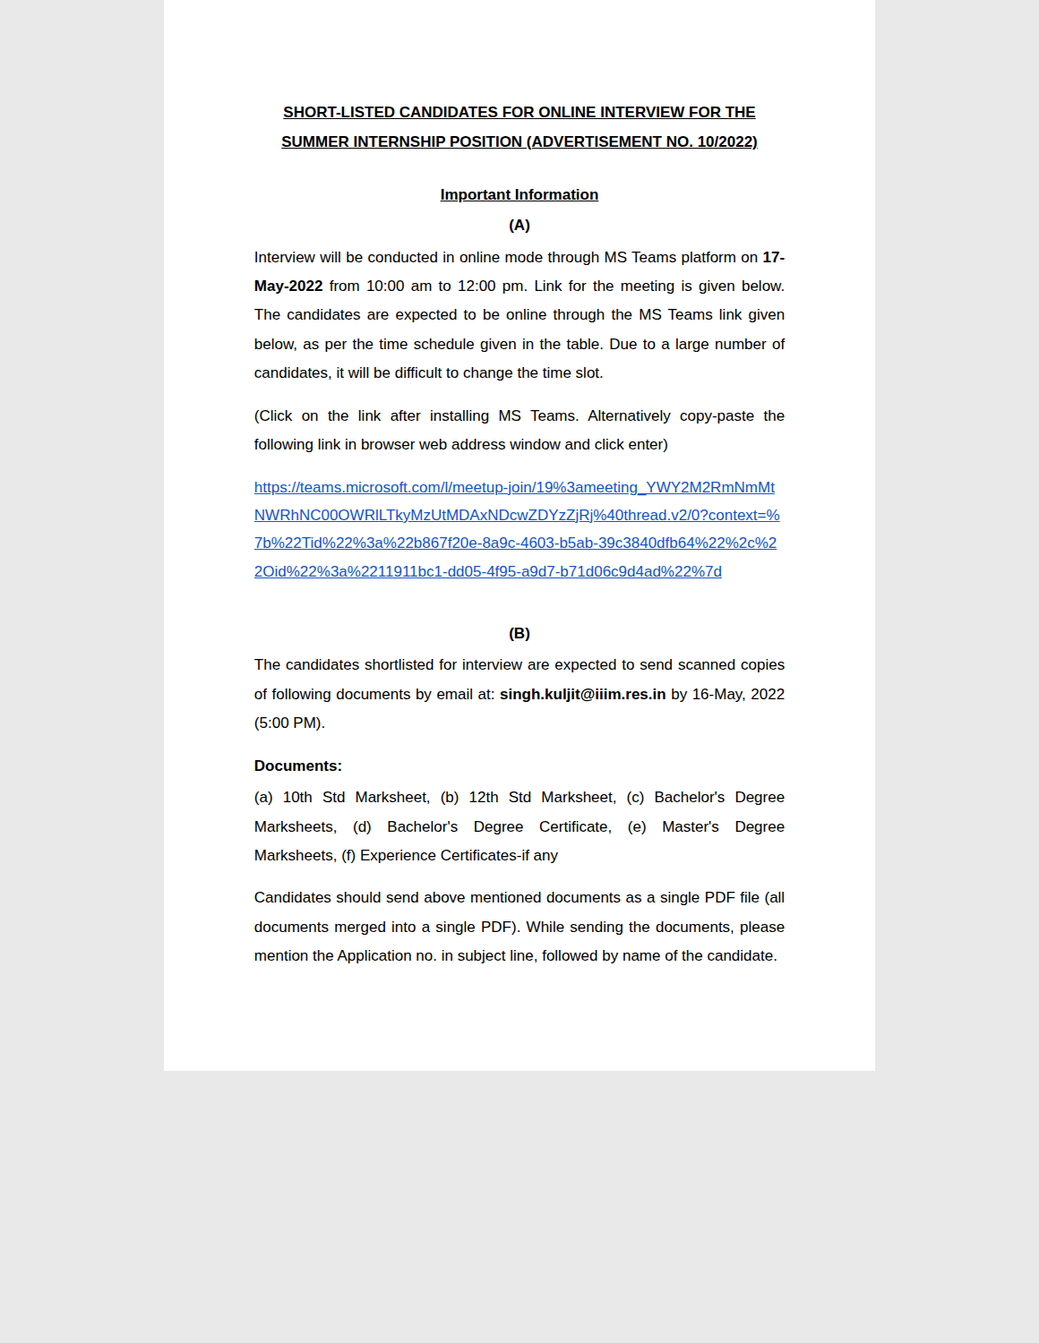SHORT-LISTED CANDIDATES FOR ONLINE INTERVIEW FOR THE SUMMER INTERNSHIP POSITION (ADVERTISEMENT NO. 10/2022)
Important Information
(A)
Interview will be conducted in online mode through MS Teams platform on 17-May-2022 from 10:00 am to 12:00 pm. Link for the meeting is given below. The candidates are expected to be online through the MS Teams link given below, as per the time schedule given in the table. Due to a large number of candidates, it will be difficult to change the time slot.
(Click on the link after installing MS Teams. Alternatively copy-paste the following link in browser web address window and click enter)
https://teams.microsoft.com/l/meetup-join/19%3ameeting_YWY2M2RmNmMtNWRhNC00OWRlLTkyMzUtMDAxNDcwZDYzZjRj%40thread.v2/0?context=%7b%22Tid%22%3a%22b867f20e-8a9c-4603-b5ab-39c3840dfb64%22%2c%22Oid%22%3a%2211911bc1-dd05-4f95-a9d7-b71d06c9d4ad%22%7d
(B)
The candidates shortlisted for interview are expected to send scanned copies of following documents by email at: singh.kuljit@iiim.res.in by 16-May, 2022 (5:00 PM).
Documents:
(a) 10th Std Marksheet, (b) 12th Std Marksheet, (c) Bachelor's Degree Marksheets, (d) Bachelor's Degree Certificate, (e) Master's Degree Marksheets, (f) Experience Certificates-if any
Candidates should send above mentioned documents as a single PDF file (all documents merged into a single PDF). While sending the documents, please mention the Application no. in subject line, followed by name of the candidate.